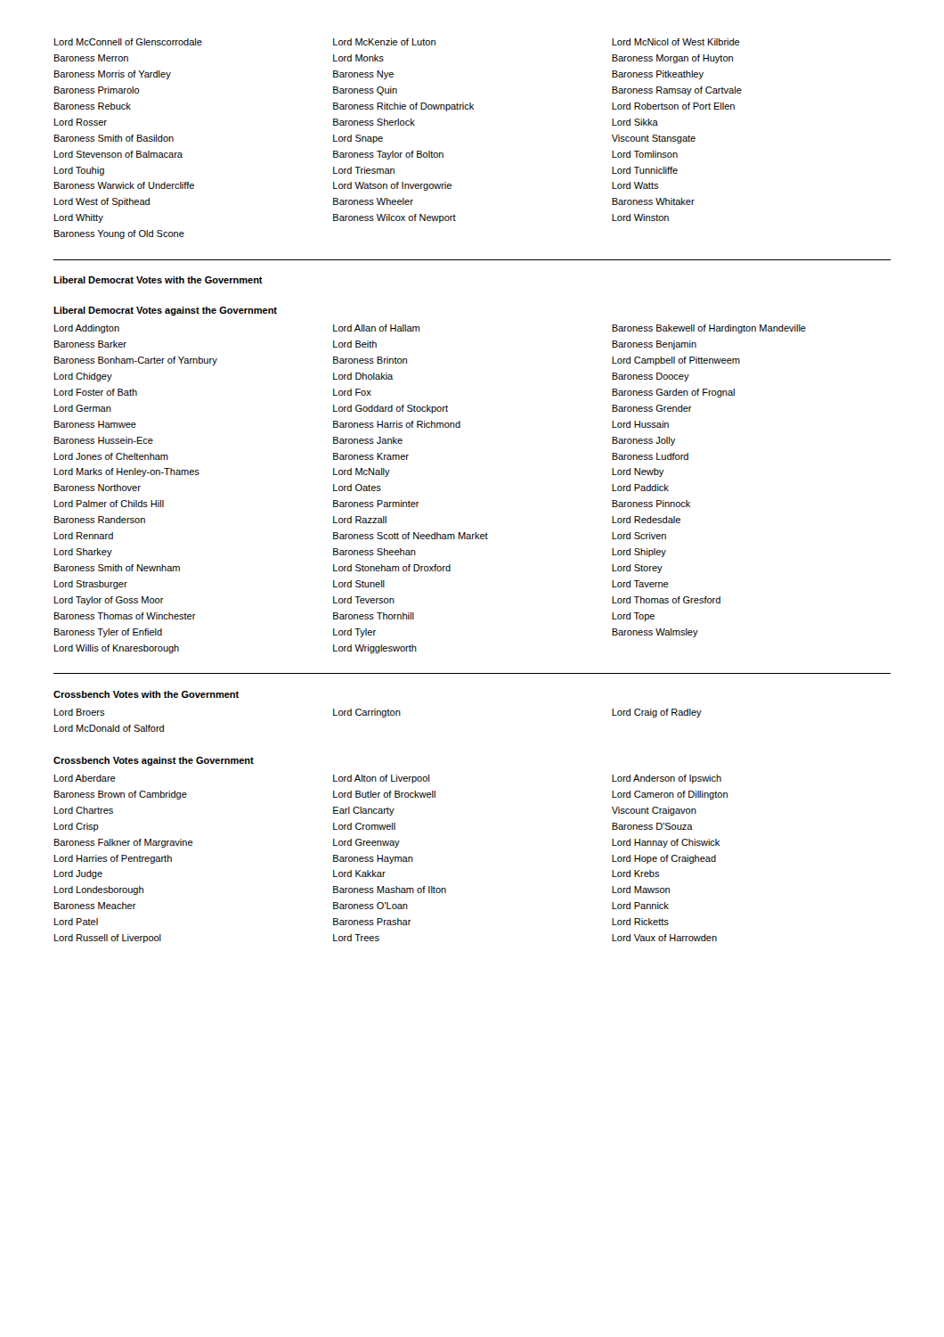| Lord McConnell of Glenscorrodale | Lord McKenzie of Luton | Lord McNicol of West Kilbride |
| Baroness Merron | Lord Monks | Baroness Morgan of Huyton |
| Baroness Morris of Yardley | Baroness Nye | Baroness Pitkeathley |
| Baroness Primarolo | Baroness Quin | Baroness Ramsay of Cartvale |
| Baroness Rebuck | Baroness Ritchie of Downpatrick | Lord Robertson of Port Ellen |
| Lord Rosser | Baroness Sherlock | Lord Sikka |
| Baroness Smith of Basildon | Lord Snape | Viscount Stansgate |
| Lord Stevenson of Balmacara | Baroness Taylor of Bolton | Lord Tomlinson |
| Lord Touhig | Lord Triesman | Lord Tunnicliffe |
| Baroness Warwick of Undercliffe | Lord Watson of Invergowrie | Lord Watts |
| Lord West of Spithead | Baroness Wheeler | Baroness Whitaker |
| Lord Whitty | Baroness Wilcox of Newport | Lord Winston |
| Baroness Young of Old Scone | | |
Liberal Democrat Votes with the Government
Liberal Democrat Votes against the Government
| Lord Addington | Lord Allan of Hallam | Baroness Bakewell of Hardington Mandeville |
| Baroness Barker | Lord Beith | Baroness Benjamin |
| Baroness Bonham-Carter of Yarnbury | Baroness Brinton | Lord Campbell of Pittenweem |
| Lord Chidgey | Lord Dholakia | Baroness Doocey |
| Lord Foster of Bath | Lord Fox | Baroness Garden of Frognal |
| Lord German | Lord Goddard of Stockport | Baroness Grender |
| Baroness Hamwee | Baroness Harris of Richmond | Lord Hussain |
| Baroness Hussein-Ece | Baroness Janke | Baroness Jolly |
| Lord Jones of Cheltenham | Baroness Kramer | Baroness Ludford |
| Lord Marks of Henley-on-Thames | Lord McNally | Lord Newby |
| Baroness Northover | Lord Oates | Lord Paddick |
| Lord Palmer of Childs Hill | Baroness Parminter | Baroness Pinnock |
| Baroness Randerson | Lord Razzall | Lord Redesdale |
| Lord Rennard | Baroness Scott of Needham Market | Lord Scriven |
| Lord Sharkey | Baroness Sheehan | Lord Shipley |
| Baroness Smith of Newnham | Lord Stoneham of Droxford | Lord Storey |
| Lord Strasburger | Lord Stunell | Lord Taverne |
| Lord Taylor of Goss Moor | Lord Teverson | Lord Thomas of Gresford |
| Baroness Thomas of Winchester | Baroness Thornhill | Lord Tope |
| Baroness Tyler of Enfield | Lord Tyler | Baroness Walmsley |
| Lord Willis of Knaresborough | Lord Wrigglesworth | |
Crossbench Votes with the Government
| Lord Broers | Lord Carrington | Lord Craig of Radley |
| Lord McDonald of Salford | | |
Crossbench Votes against the Government
| Lord Aberdare | Lord Alton of Liverpool | Lord Anderson of Ipswich |
| Baroness Brown of Cambridge | Lord Butler of Brockwell | Lord Cameron of Dillington |
| Lord Chartres | Earl Clancarty | Viscount Craigavon |
| Lord Crisp | Lord Cromwell | Baroness D'Souza |
| Baroness Falkner of Margravine | Lord Greenway | Lord Hannay of Chiswick |
| Lord Harries of Pentregarth | Baroness Hayman | Lord Hope of Craighead |
| Lord Judge | Lord Kakkar | Lord Krebs |
| Lord Londesborough | Baroness Masham of Ilton | Lord Mawson |
| Baroness Meacher | Baroness O'Loan | Lord Pannick |
| Lord Patel | Baroness Prashar | Lord Ricketts |
| Lord Russell of Liverpool | Lord Trees | Lord Vaux of Harrowden |